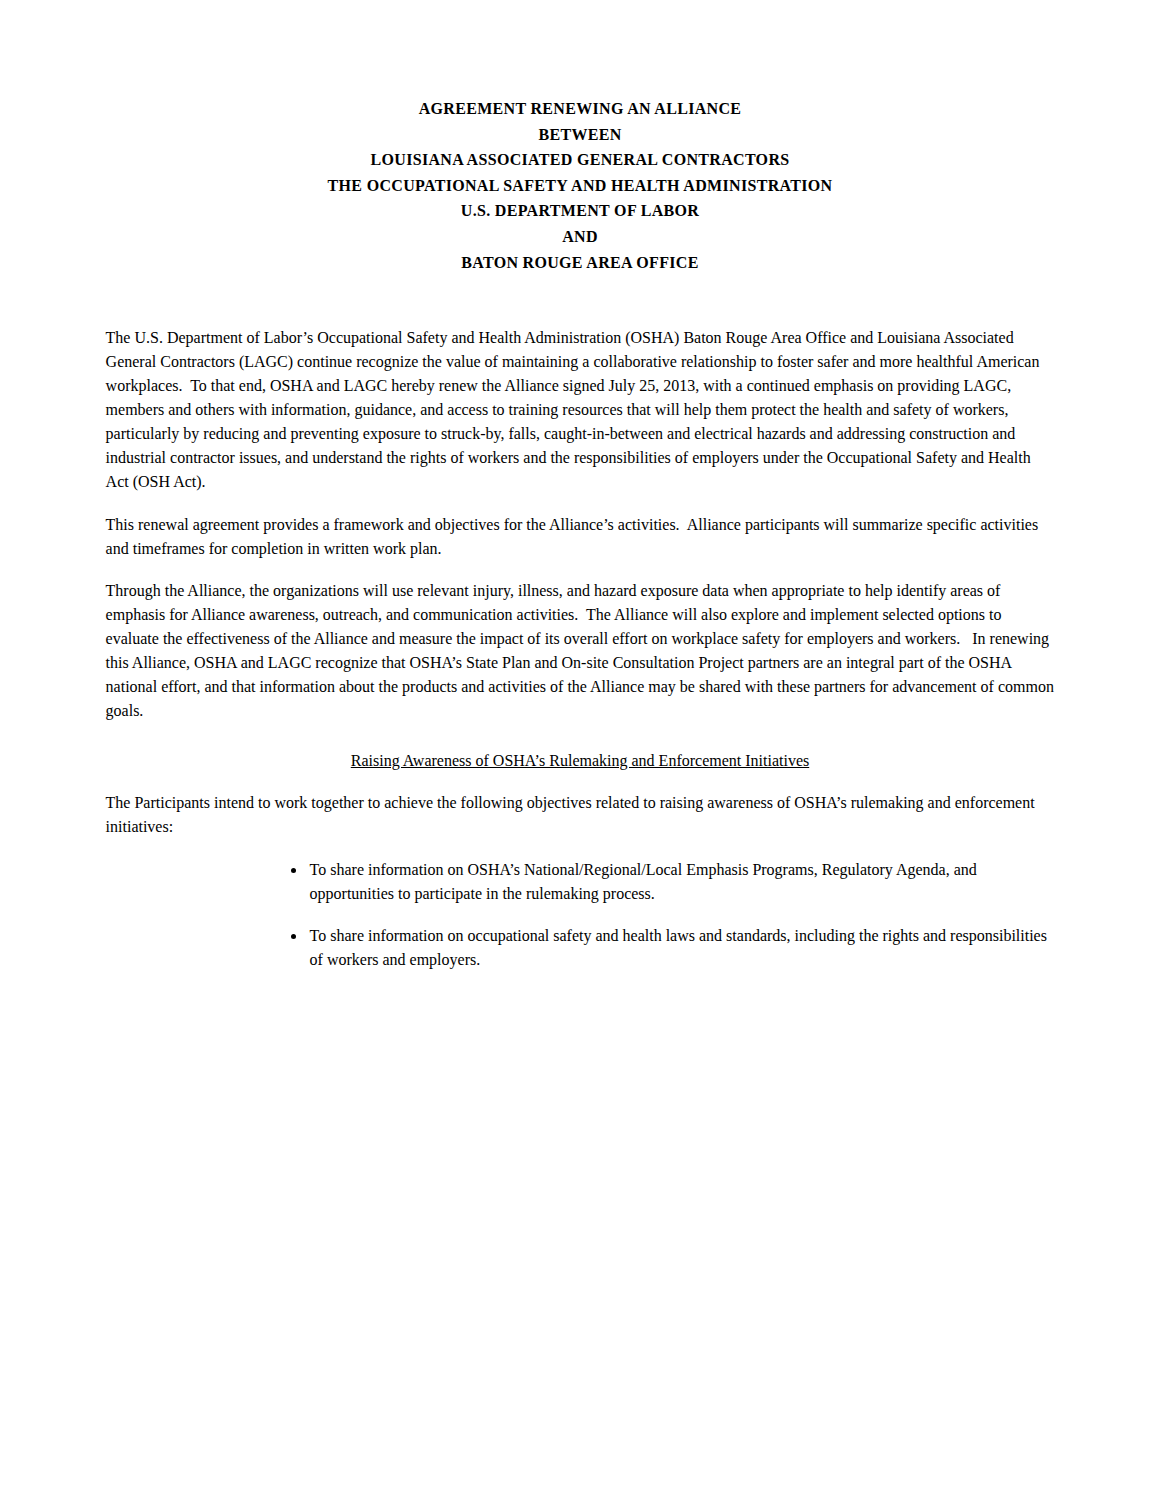AGREEMENT RENEWING AN ALLIANCE
BETWEEN
LOUISIANA ASSOCIATED GENERAL CONTRACTORS
THE OCCUPATIONAL SAFETY AND HEALTH ADMINISTRATION
U.S. DEPARTMENT OF LABOR
AND
BATON ROUGE AREA OFFICE
The U.S. Department of Labor’s Occupational Safety and Health Administration (OSHA) Baton Rouge Area Office and Louisiana Associated General Contractors (LAGC) continue recognize the value of maintaining a collaborative relationship to foster safer and more healthful American workplaces. To that end, OSHA and LAGC hereby renew the Alliance signed July 25, 2013, with a continued emphasis on providing LAGC, members and others with information, guidance, and access to training resources that will help them protect the health and safety of workers, particularly by reducing and preventing exposure to struck-by, falls, caught-in-between and electrical hazards and addressing construction and industrial contractor issues, and understand the rights of workers and the responsibilities of employers under the Occupational Safety and Health Act (OSH Act).
This renewal agreement provides a framework and objectives for the Alliance’s activities. Alliance participants will summarize specific activities and timeframes for completion in written work plan.
Through the Alliance, the organizations will use relevant injury, illness, and hazard exposure data when appropriate to help identify areas of emphasis for Alliance awareness, outreach, and communication activities. The Alliance will also explore and implement selected options to evaluate the effectiveness of the Alliance and measure the impact of its overall effort on workplace safety for employers and workers. In renewing this Alliance, OSHA and LAGC recognize that OSHA’s State Plan and On-site Consultation Project partners are an integral part of the OSHA national effort, and that information about the products and activities of the Alliance may be shared with these partners for advancement of common goals.
Raising Awareness of OSHA’s Rulemaking and Enforcement Initiatives
The Participants intend to work together to achieve the following objectives related to raising awareness of OSHA’s rulemaking and enforcement initiatives:
To share information on OSHA’s National/Regional/Local Emphasis Programs, Regulatory Agenda, and opportunities to participate in the rulemaking process.
To share information on occupational safety and health laws and standards, including the rights and responsibilities of workers and employers.